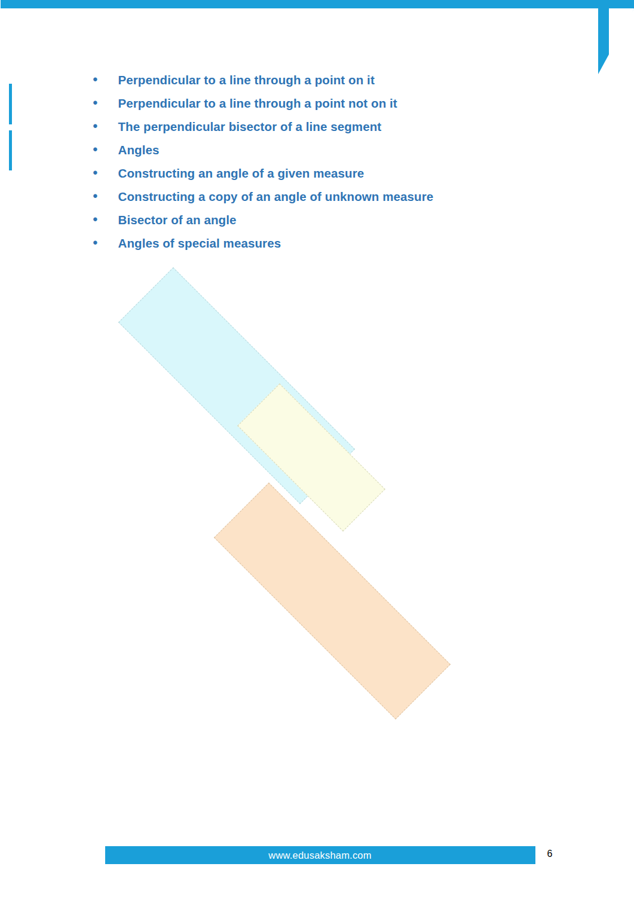Perpendicular to a line through a point on it
Perpendicular to a line through a point not on it
The perpendicular bisector of a line segment
Angles
Constructing an angle of a given measure
Constructing a copy of an angle of unknown measure
Bisector of an angle
Angles of special measures
www.edusaksham.com
6